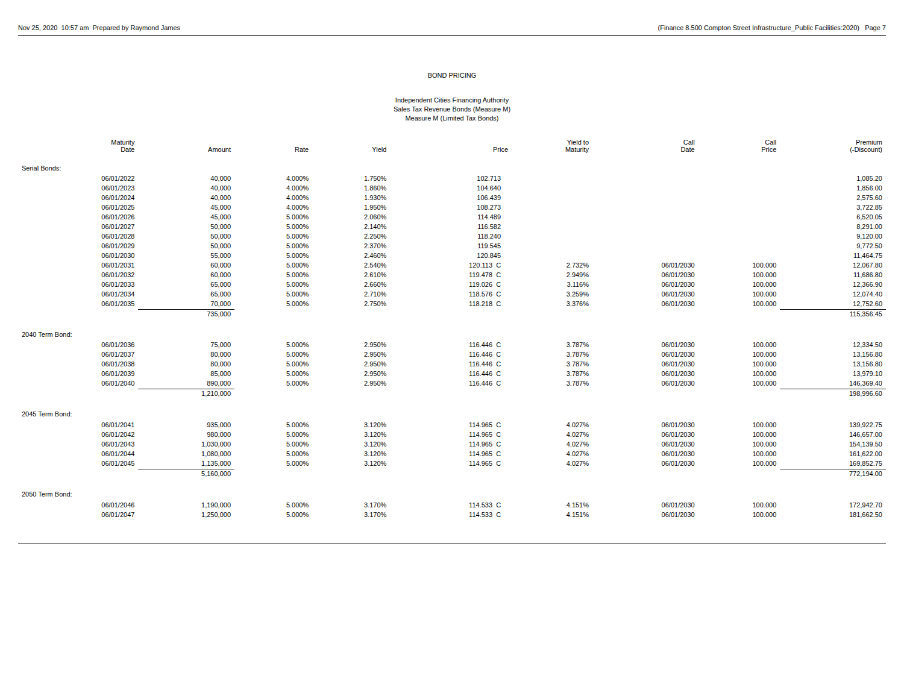Nov 25, 2020 10:57 am Prepared by Raymond James
(Finance 8.500 Compton Street Infrastructure_Public Facilities:2020) Page 7
BOND PRICING
Independent Cities Financing Authority
Sales Tax Revenue Bonds (Measure M)
Measure M (Limited Tax Bonds)
| | Maturity Date | Amount | Rate | Yield | Price | Yield to Maturity | Call Date | Call Price | Premium (-Discount) |
| --- | --- | --- | --- | --- | --- | --- | --- | --- | --- |
| Serial Bonds: |
| | 06/01/2022 | 40,000 | 4.000% | 1.750% | 102.713 | | | | 1,085.20 |
| | 06/01/2023 | 40,000 | 4.000% | 1.860% | 104.640 | | | | 1,856.00 |
| | 06/01/2024 | 40,000 | 4.000% | 1.930% | 106.439 | | | | 2,575.60 |
| | 06/01/2025 | 45,000 | 4.000% | 1.950% | 108.273 | | | | 3,722.85 |
| | 06/01/2026 | 45,000 | 5.000% | 2.060% | 114.489 | | | | 6,520.05 |
| | 06/01/2027 | 50,000 | 5.000% | 2.140% | 116.582 | | | | 8,291.00 |
| | 06/01/2028 | 50,000 | 5.000% | 2.250% | 118.240 | | | | 9,120.00 |
| | 06/01/2029 | 50,000 | 5.000% | 2.370% | 119.545 | | | | 9,772.50 |
| | 06/01/2030 | 55,000 | 5.000% | 2.460% | 120.845 | | | | 11,464.75 |
| | 06/01/2031 | 60,000 | 5.000% | 2.540% | 120.113 C | 2.732% | 06/01/2030 | 100.000 | 12,067.80 |
| | 06/01/2032 | 60,000 | 5.000% | 2.610% | 119.478 C | 2.949% | 06/01/2030 | 100.000 | 11,686.80 |
| | 06/01/2033 | 65,000 | 5.000% | 2.660% | 119.026 C | 3.116% | 06/01/2030 | 100.000 | 12,366.90 |
| | 06/01/2034 | 65,000 | 5.000% | 2.710% | 118.576 C | 3.259% | 06/01/2030 | 100.000 | 12,074.40 |
| | 06/01/2035 | 70,000 | 5.000% | 2.750% | 118.218 C | 3.376% | 06/01/2030 | 100.000 | 12,752.60 |
| | | 735,000 | | | | | | | 115,356.45 |
| 2040 Term Bond: |
| | 06/01/2036 | 75,000 | 5.000% | 2.950% | 116.446 C | 3.787% | 06/01/2030 | 100.000 | 12,334.50 |
| | 06/01/2037 | 80,000 | 5.000% | 2.950% | 116.446 C | 3.787% | 06/01/2030 | 100.000 | 13,156.80 |
| | 06/01/2038 | 80,000 | 5.000% | 2.950% | 116.446 C | 3.787% | 06/01/2030 | 100.000 | 13,156.80 |
| | 06/01/2039 | 85,000 | 5.000% | 2.950% | 116.446 C | 3.787% | 06/01/2030 | 100.000 | 13,979.10 |
| | 06/01/2040 | 890,000 | 5.000% | 2.950% | 116.446 C | 3.787% | 06/01/2030 | 100.000 | 146,369.40 |
| | | 1,210,000 | | | | | | | 198,996.60 |
| 2045 Term Bond: |
| | 06/01/2041 | 935,000 | 5.000% | 3.120% | 114.965 C | 4.027% | 06/01/2030 | 100.000 | 139,922.75 |
| | 06/01/2042 | 980,000 | 5.000% | 3.120% | 114.965 C | 4.027% | 06/01/2030 | 100.000 | 146,657.00 |
| | 06/01/2043 | 1,030,000 | 5.000% | 3.120% | 114.965 C | 4.027% | 06/01/2030 | 100.000 | 154,139.50 |
| | 06/01/2044 | 1,080,000 | 5.000% | 3.120% | 114.965 C | 4.027% | 06/01/2030 | 100.000 | 161,622.00 |
| | 06/01/2045 | 1,135,000 | 5.000% | 3.120% | 114.965 C | 4.027% | 06/01/2030 | 100.000 | 169,852.75 |
| | | 5,160,000 | | | | | | | 772,194.00 |
| 2050 Term Bond: |
| | 06/01/2046 | 1,190,000 | 5.000% | 3.170% | 114.533 C | 4.151% | 06/01/2030 | 100.000 | 172,942.70 |
| | 06/01/2047 | 1,250,000 | 5.000% | 3.170% | 114.533 C | 4.151% | 06/01/2030 | 100.000 | 181,662.50 |